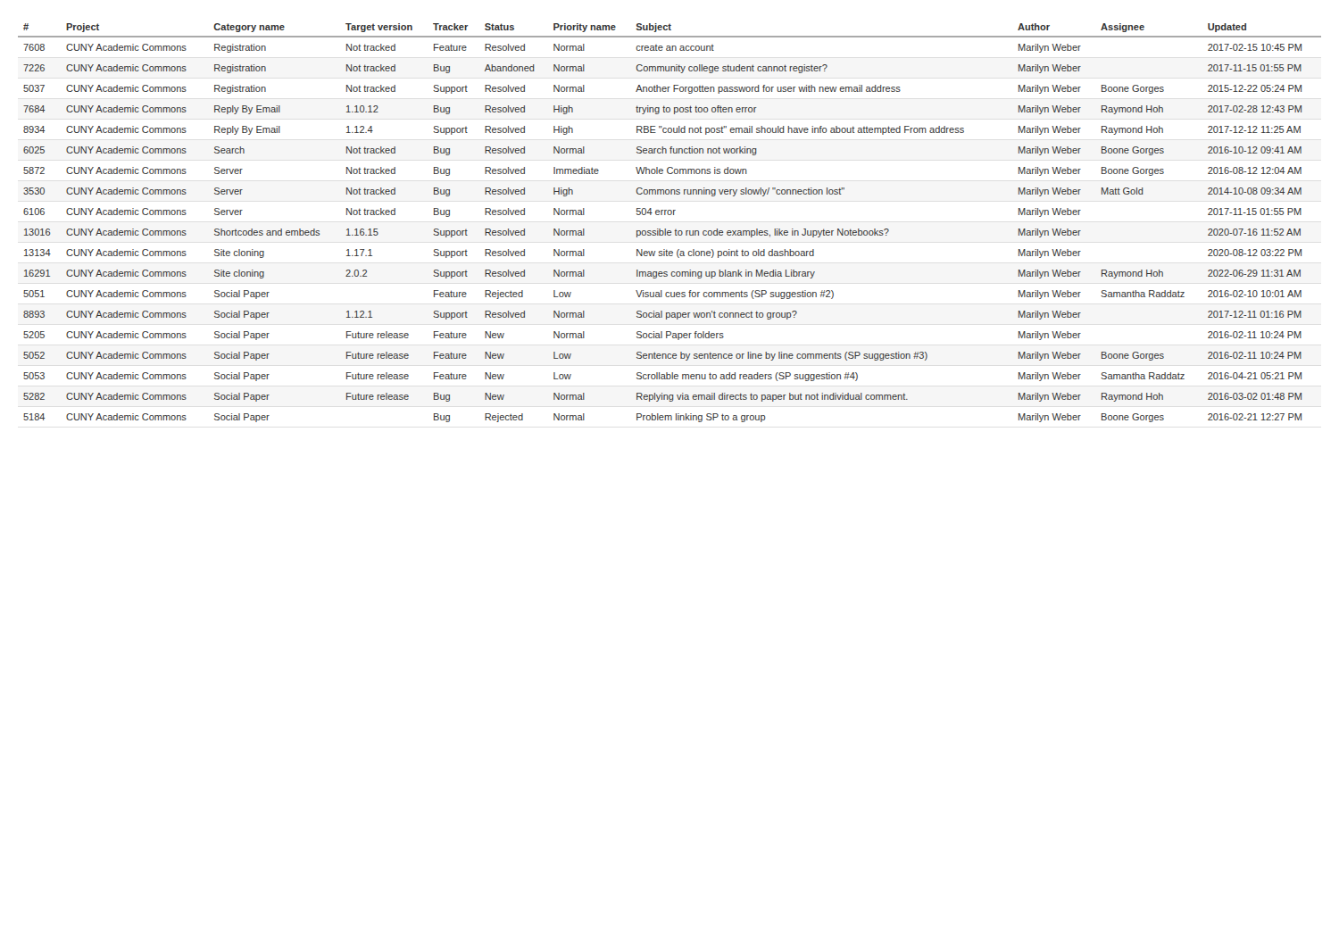| # | Project | Category name | Target version | Tracker | Status | Priority name | Subject | Author | Assignee | Updated |
| --- | --- | --- | --- | --- | --- | --- | --- | --- | --- | --- |
| 7608 | CUNY Academic Commons | Registration | Not tracked | Feature | Resolved | Normal | create an account | Marilyn Weber | | 2017-02-15 10:45 PM |
| 7226 | CUNY Academic Commons | Registration | Not tracked | Bug | Abandoned | Normal | Community college student cannot register? | Marilyn Weber | | 2017-11-15 01:55 PM |
| 5037 | CUNY Academic Commons | Registration | Not tracked | Support | Resolved | Normal | Another Forgotten password for user with new email address | Marilyn Weber | Boone Gorges | 2015-12-22 05:24 PM |
| 7684 | CUNY Academic Commons | Reply By Email | 1.10.12 | Bug | Resolved | High | trying to post too often error | Marilyn Weber | Raymond Hoh | 2017-02-28 12:43 PM |
| 8934 | CUNY Academic Commons | Reply By Email | 1.12.4 | Support | Resolved | High | RBE "could not post" email should have info about attempted From address | Marilyn Weber | Raymond Hoh | 2017-12-12 11:25 AM |
| 6025 | CUNY Academic Commons | Search | Not tracked | Bug | Resolved | Normal | Search function not working | Marilyn Weber | Boone Gorges | 2016-10-12 09:41 AM |
| 5872 | CUNY Academic Commons | Server | Not tracked | Bug | Resolved | Immediate | Whole Commons is down | Marilyn Weber | Boone Gorges | 2016-08-12 12:04 AM |
| 3530 | CUNY Academic Commons | Server | Not tracked | Bug | Resolved | High | Commons running very slowly/ "connection lost" | Marilyn Weber | Matt Gold | 2014-10-08 09:34 AM |
| 6106 | CUNY Academic Commons | Server | Not tracked | Bug | Resolved | Normal | 504 error | Marilyn Weber | | 2017-11-15 01:55 PM |
| 13016 | CUNY Academic Commons | Shortcodes and embeds | 1.16.15 | Support | Resolved | Normal | possible to run code examples, like in Jupyter Notebooks? | Marilyn Weber | | 2020-07-16 11:52 AM |
| 13134 | CUNY Academic Commons | Site cloning | 1.17.1 | Support | Resolved | Normal | New site (a clone) point to old dashboard | Marilyn Weber | | 2020-08-12 03:22 PM |
| 16291 | CUNY Academic Commons | Site cloning | 2.0.2 | Support | Resolved | Normal | Images coming up blank in Media Library | Marilyn Weber | Raymond Hoh | 2022-06-29 11:31 AM |
| 5051 | CUNY Academic Commons | Social Paper | | Feature | Rejected | Low | Visual cues for comments (SP suggestion #2) | Marilyn Weber | Samantha Raddatz | 2016-02-10 10:01 AM |
| 8893 | CUNY Academic Commons | Social Paper | 1.12.1 | Support | Resolved | Normal | Social paper won't connect to group? | Marilyn Weber | | 2017-12-11 01:16 PM |
| 5205 | CUNY Academic Commons | Social Paper | Future release | Feature | New | Normal | Social Paper folders | Marilyn Weber | | 2016-02-11 10:24 PM |
| 5052 | CUNY Academic Commons | Social Paper | Future release | Feature | New | Low | Sentence by sentence or line by line comments (SP suggestion #3) | Marilyn Weber | Boone Gorges | 2016-02-11 10:24 PM |
| 5053 | CUNY Academic Commons | Social Paper | Future release | Feature | New | Low | Scrollable menu to add readers (SP suggestion #4) | Marilyn Weber | Samantha Raddatz | 2016-04-21 05:21 PM |
| 5282 | CUNY Academic Commons | Social Paper | Future release | Bug | New | Normal | Replying via email directs to paper but not individual comment. | Marilyn Weber | Raymond Hoh | 2016-03-02 01:48 PM |
| 5184 | CUNY Academic Commons | Social Paper | | Bug | Rejected | Normal | Problem linking SP to a group | Marilyn Weber | Boone Gorges | 2016-02-21 12:27 PM |